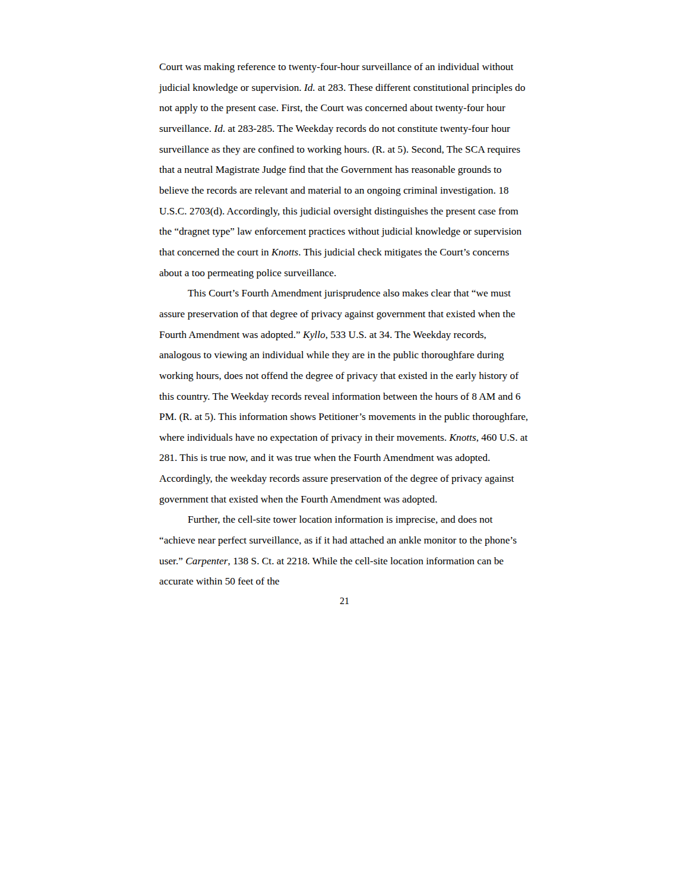Court was making reference to twenty-four-hour surveillance of an individual without judicial knowledge or supervision. Id. at 283. These different constitutional principles do not apply to the present case. First, the Court was concerned about twenty-four hour surveillance. Id. at 283-285. The Weekday records do not constitute twenty-four hour surveillance as they are confined to working hours. (R. at 5). Second, The SCA requires that a neutral Magistrate Judge find that the Government has reasonable grounds to believe the records are relevant and material to an ongoing criminal investigation. 18 U.S.C. 2703(d). Accordingly, this judicial oversight distinguishes the present case from the “dragnet type” law enforcement practices without judicial knowledge or supervision that concerned the court in Knotts. This judicial check mitigates the Court’s concerns about a too permeating police surveillance.
This Court’s Fourth Amendment jurisprudence also makes clear that “we must assure preservation of that degree of privacy against government that existed when the Fourth Amendment was adopted.” Kyllo, 533 U.S. at 34. The Weekday records, analogous to viewing an individual while they are in the public thoroughfare during working hours, does not offend the degree of privacy that existed in the early history of this country. The Weekday records reveal information between the hours of 8 AM and 6 PM. (R. at 5). This information shows Petitioner’s movements in the public thoroughfare, where individuals have no expectation of privacy in their movements. Knotts, 460 U.S. at 281. This is true now, and it was true when the Fourth Amendment was adopted. Accordingly, the weekday records assure preservation of the degree of privacy against government that existed when the Fourth Amendment was adopted.
Further, the cell-site tower location information is imprecise, and does not “achieve near perfect surveillance, as if it had attached an ankle monitor to the phone’s user.” Carpenter, 138 S. Ct. at 2218. While the cell-site location information can be accurate within 50 feet of the
21